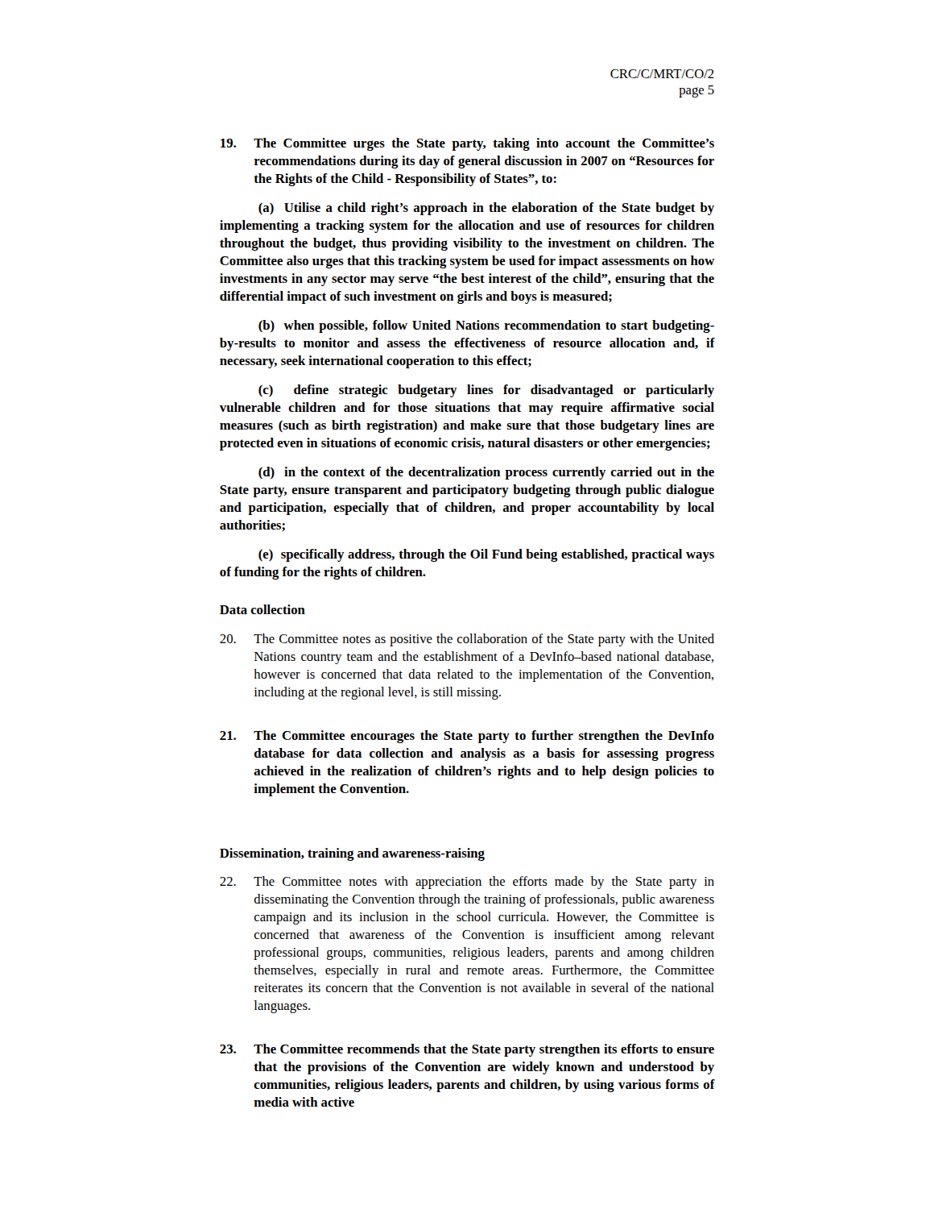CRC/C/MRT/CO/2 page 5
19.
The Committee urges the State party, taking into account the Committee’s recommendations during its day of general discussion in 2007 on “Resources for the Rights of the Child - Responsibility of States”, to:
(a) Utilise a child right’s approach in the elaboration of the State budget by implementing a tracking system for the allocation and use of resources for children throughout the budget, thus providing visibility to the investment on children. The Committee also urges that this tracking system be used for impact assessments on how investments in any sector may serve “the best interest of the child”, ensuring that the differential impact of such investment on girls and boys is measured;
(b) when possible, follow United Nations recommendation to start budgeting-by-results to monitor and assess the effectiveness of resource allocation and, if necessary, seek international cooperation to this effect;
(c) define strategic budgetary lines for disadvantaged or particularly vulnerable children and for those situations that may require affirmative social measures (such as birth registration) and make sure that those budgetary lines are protected even in situations of economic crisis, natural disasters or other emergencies;
(d) in the context of the decentralization process currently carried out in the State party, ensure transparent and participatory budgeting through public dialogue and participation, especially that of children, and proper accountability by local authorities;
(e) specifically address, through the Oil Fund being established, practical ways of funding for the rights of children.
Data collection
20.
The Committee notes as positive the collaboration of the State party with the United Nations country team and the establishment of a DevInfo–based national database, however is concerned that data related to the implementation of the Convention, including at the regional level, is still missing.
21.
The Committee encourages the State party to further strengthen the DevInfo database for data collection and analysis as a basis for assessing progress achieved in the realization of children’s rights and to help design policies to implement the Convention.
Dissemination, training and awareness-raising
22.
The Committee notes with appreciation the efforts made by the State party in disseminating the Convention through the training of professionals, public awareness campaign and its inclusion in the school curricula. However, the Committee is concerned that awareness of the Convention is insufficient among relevant professional groups, communities, religious leaders, parents and among children themselves, especially in rural and remote areas. Furthermore, the Committee reiterates its concern that the Convention is not available in several of the national languages.
23.
The Committee recommends that the State party strengthen its efforts to ensure that the provisions of the Convention are widely known and understood by communities, religious leaders, parents and children, by using various forms of media with active